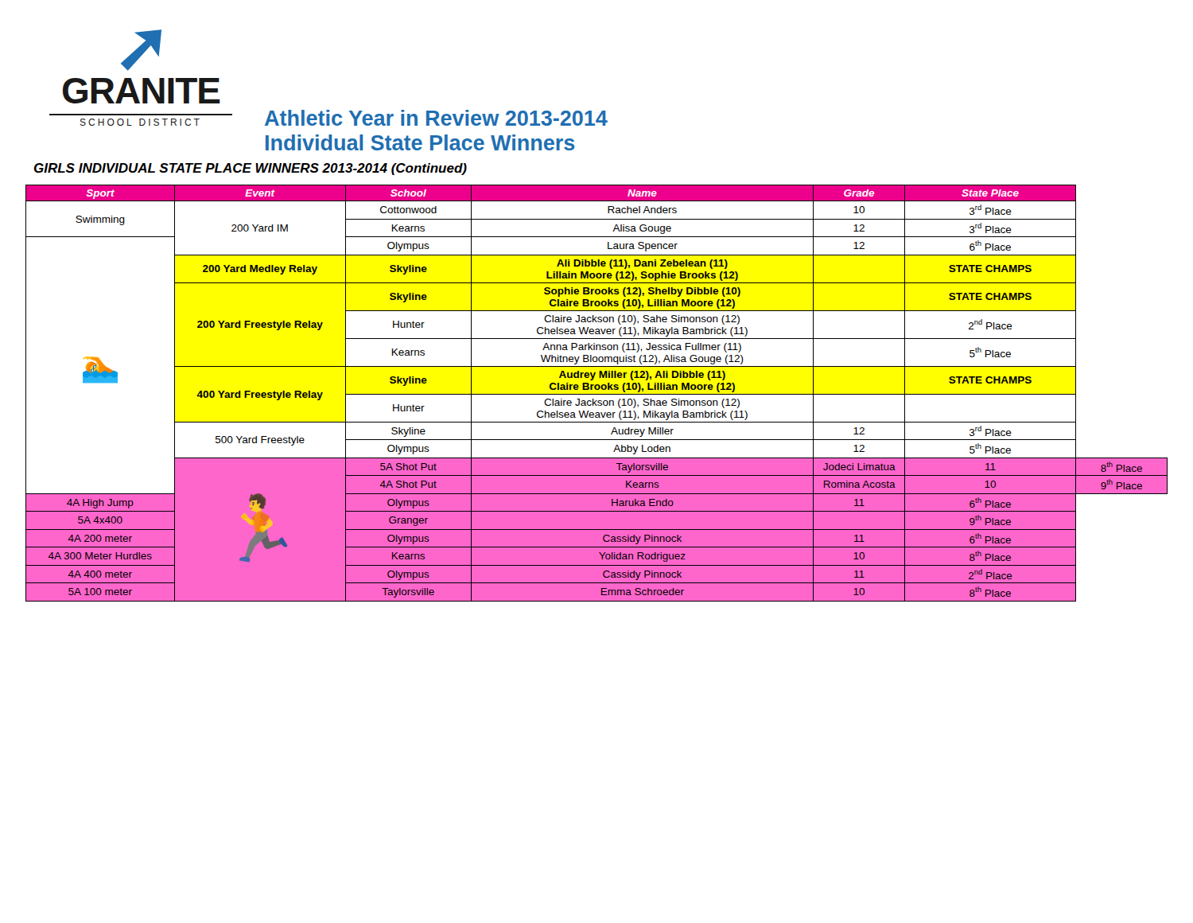➚
GRANITE
SCHOOL DISTRICT
Athletic Year in Review 2013-2014
Individual State Place Winners
GIRLS INDIVIDUAL STATE PLACE WINNERS 2013-2014 (Continued)
| Sport | Event | School | Name | Grade | State Place |
| --- | --- | --- | --- | --- | --- |
| Swimming | 200 Yard IM | Cottonwood | Rachel Anders | 10 | 3 rd Place |
| Kearns | Alisa Gouge | 12 | 3 rd Place |
| 🏊 | Olympus | Laura Spencer | 12 | 6 th Place |
| 200 Yard Medley Relay | Skyline | Ali Dibble (11), Dani Zebelean (11) Lillain Moore (12), Sophie Brooks (12) | | STATE CHAMPS |
| 200 Yard Freestyle Relay | Skyline | Sophie Brooks (12), Shelby Dibble (10) Claire Brooks (10), Lillian Moore (12) | | STATE CHAMPS |
| Hunter | Claire Jackson (10), Sahe Simonson (12) Chelsea Weaver (11), Mikayla Bambrick (11) | | 2 nd Place |
| Kearns | Anna Parkinson (11), Jessica Fullmer (11) Whitney Bloomquist (12), Alisa Gouge (12) | | 5 th Place |
| 400 Yard Freestyle Relay | Skyline | Audrey Miller (12), Ali Dibble (11) Claire Brooks (10), Lillian Moore (12) | | STATE CHAMPS |
| Hunter | Claire Jackson (10), Shae Simonson (12) Chelsea Weaver (11), Mikayla Bambrick (11) | | |
| 500 Yard Freestyle | Skyline | Audrey Miller | 12 | 3 rd Place |
| Olympus | Abby Loden | 12 | 5 th Place |
| 🏃 | 5A Shot Put | Taylorsville | Jodeci Limatua | 11 | 8 th Place |
| 4A Shot Put | Kearns | Romina Acosta | 10 | 9 th Place |
| 4A High Jump | Olympus | Haruka Endo | 11 | 6 th Place |
| 5A 4x400 | Granger | | | 9 th Place |
| 4A 200 meter | Olympus | Cassidy Pinnock | 11 | 6 th Place |
| 4A 300 Meter Hurdles | Kearns | Yolidan Rodriguez | 10 | 8 th Place |
| 4A 400 meter | Olympus | Cassidy Pinnock | 11 | 2 nd Place |
| 5A 100 meter | Taylorsville | Emma Schroeder | 10 | 8 th Place |